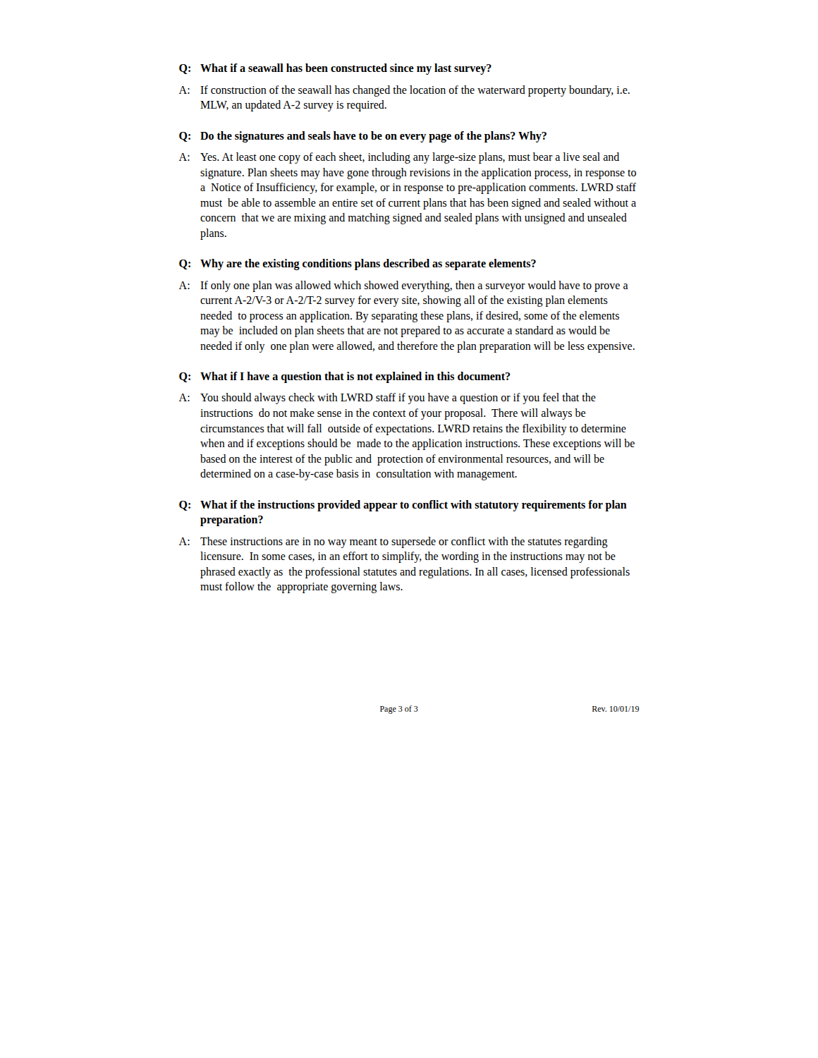| Q: | What if a seawall has been constructed since my last survey? |
| A: | If construction of the seawall has changed the location of the waterward property boundary, i.e. MLW, an updated A-2 survey is required. |
| Q: | Do the signatures and seals have to be on every page of the plans? Why? |
| A: | Yes. At least one copy of each sheet, including any large-size plans, must bear a live seal and signature. Plan sheets may have gone through revisions in the application process, in response to a Notice of Insufficiency, for example, or in response to pre-application comments. LWRD staff must be able to assemble an entire set of current plans that has been signed and sealed without a concern that we are mixing and matching signed and sealed plans with unsigned and unsealed plans. |
| Q: | Why are the existing conditions plans described as separate elements? |
| A: | If only one plan was allowed which showed everything, then a surveyor would have to prove a current A-2/V-3 or A-2/T-2 survey for every site, showing all of the existing plan elements needed to process an application. By separating these plans, if desired, some of the elements may be included on plan sheets that are not prepared to as accurate a standard as would be needed if only one plan were allowed, and therefore the plan preparation will be less expensive. |
| Q: | What if I have a question that is not explained in this document? |
| A: | You should always check with LWRD staff if you have a question or if you feel that the instructions do not make sense in the context of your proposal. There will always be circumstances that will fall outside of expectations. LWRD retains the flexibility to determine when and if exceptions should be made to the application instructions. These exceptions will be based on the interest of the public and protection of environmental resources, and will be determined on a case-by-case basis in consultation with management. |
| Q: | What if the instructions provided appear to conflict with statutory requirements for plan preparation? |
| A: | These instructions are in no way meant to supersede or conflict with the statutes regarding licensure. In some cases, in an effort to simplify, the wording in the instructions may not be phrased exactly as the professional statutes and regulations. In all cases, licensed professionals must follow the appropriate governing laws. |
Page 3 of 3
Rev. 10/01/19